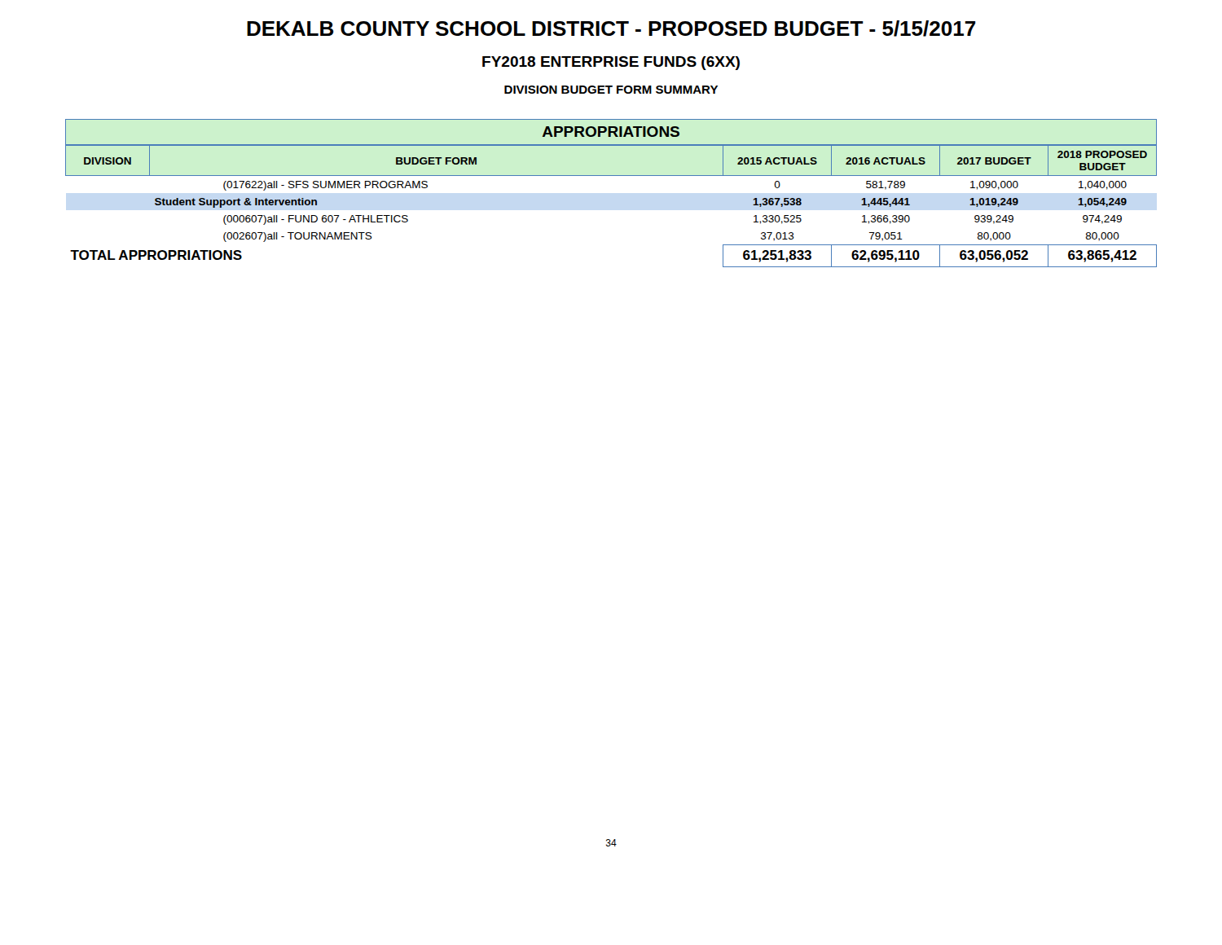DEKALB COUNTY SCHOOL DISTRICT - PROPOSED BUDGET - 5/15/2017
FY2018 ENTERPRISE FUNDS (6XX)
DIVISION BUDGET FORM SUMMARY
APPROPRIATIONS
| DIVISION | BUDGET FORM | 2015 ACTUALS | 2016 ACTUALS | 2017 BUDGET | 2018 PROPOSED BUDGET |
| --- | --- | --- | --- | --- | --- |
| | (017622)all - SFS SUMMER PROGRAMS | 0 | 581,789 | 1,090,000 | 1,040,000 |
| | Student Support & Intervention | 1,367,538 | 1,445,441 | 1,019,249 | 1,054,249 |
| | (000607)all - FUND 607 - ATHLETICS | 1,330,525 | 1,366,390 | 939,249 | 974,249 |
| | (002607)all - TOURNAMENTS | 37,013 | 79,051 | 80,000 | 80,000 |
| TOTAL APPROPRIATIONS | 61,251,833 | 62,695,110 | 63,056,052 | 63,865,412 |
34